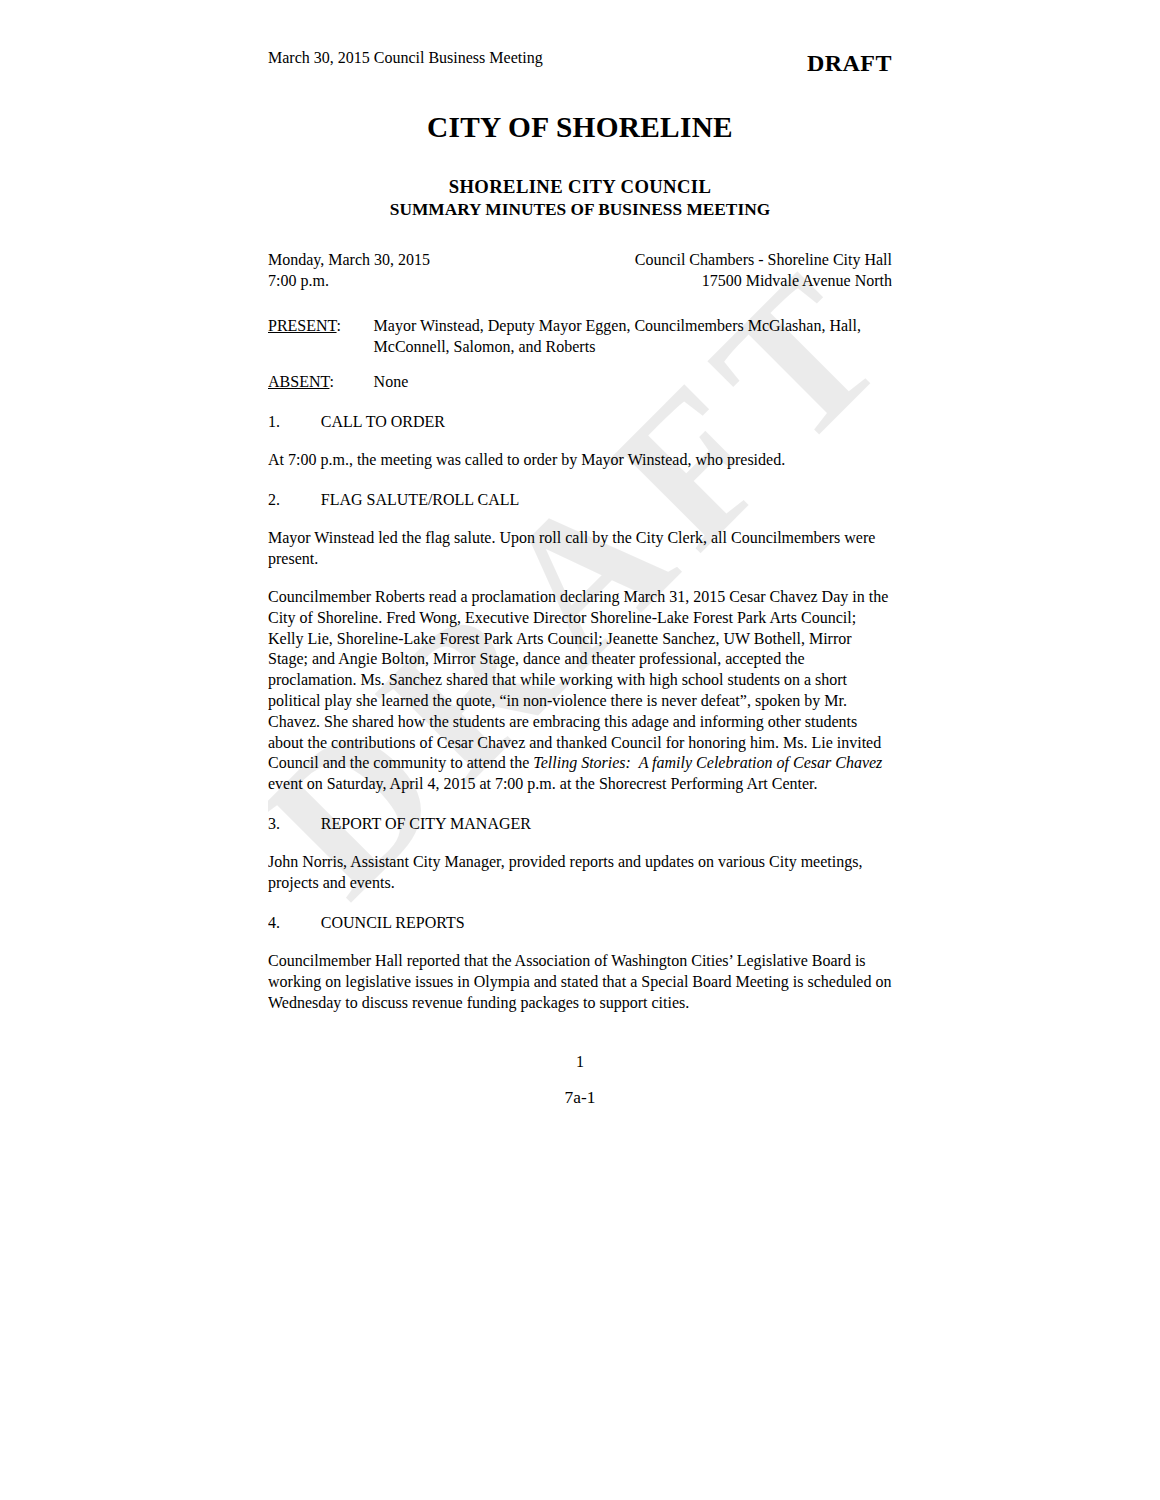DRAFT
March 30, 2015 Council Business Meeting
DRAFT
CITY OF SHORELINE
SHORELINE CITY COUNCIL
SUMMARY MINUTES OF BUSINESS MEETING
Monday, March 30, 2015
7:00 p.m.
Council Chambers - Shoreline City Hall
17500 Midvale Avenue North
PRESENT:
Mayor Winstead, Deputy Mayor Eggen, Councilmembers McGlashan, Hall, McConnell, Salomon, and Roberts
ABSENT:
None
1.
CALL TO ORDER
At 7:00 p.m., the meeting was called to order by Mayor Winstead, who presided.
2.
FLAG SALUTE/ROLL CALL
Mayor Winstead led the flag salute. Upon roll call by the City Clerk, all Councilmembers were present.
Councilmember Roberts read a proclamation declaring March 31, 2015 Cesar Chavez Day in the City of Shoreline. Fred Wong, Executive Director Shoreline-Lake Forest Park Arts Council; Kelly Lie, Shoreline-Lake Forest Park Arts Council; Jeanette Sanchez, UW Bothell, Mirror Stage; and Angie Bolton, Mirror Stage, dance and theater professional, accepted the proclamation. Ms. Sanchez shared that while working with high school students on a short political play she learned the quote, “in non-violence there is never defeat”, spoken by Mr. Chavez. She shared how the students are embracing this adage and informing other students about the contributions of Cesar Chavez and thanked Council for honoring him. Ms. Lie invited Council and the community to attend the Telling Stories: A family Celebration of Cesar Chavez event on Saturday, April 4, 2015 at 7:00 p.m. at the Shorecrest Performing Art Center.
3.
REPORT OF CITY MANAGER
John Norris, Assistant City Manager, provided reports and updates on various City meetings, projects and events.
4.
COUNCIL REPORTS
Councilmember Hall reported that the Association of Washington Cities’ Legislative Board is working on legislative issues in Olympia and stated that a Special Board Meeting is scheduled on Wednesday to discuss revenue funding packages to support cities.
1
7a-1